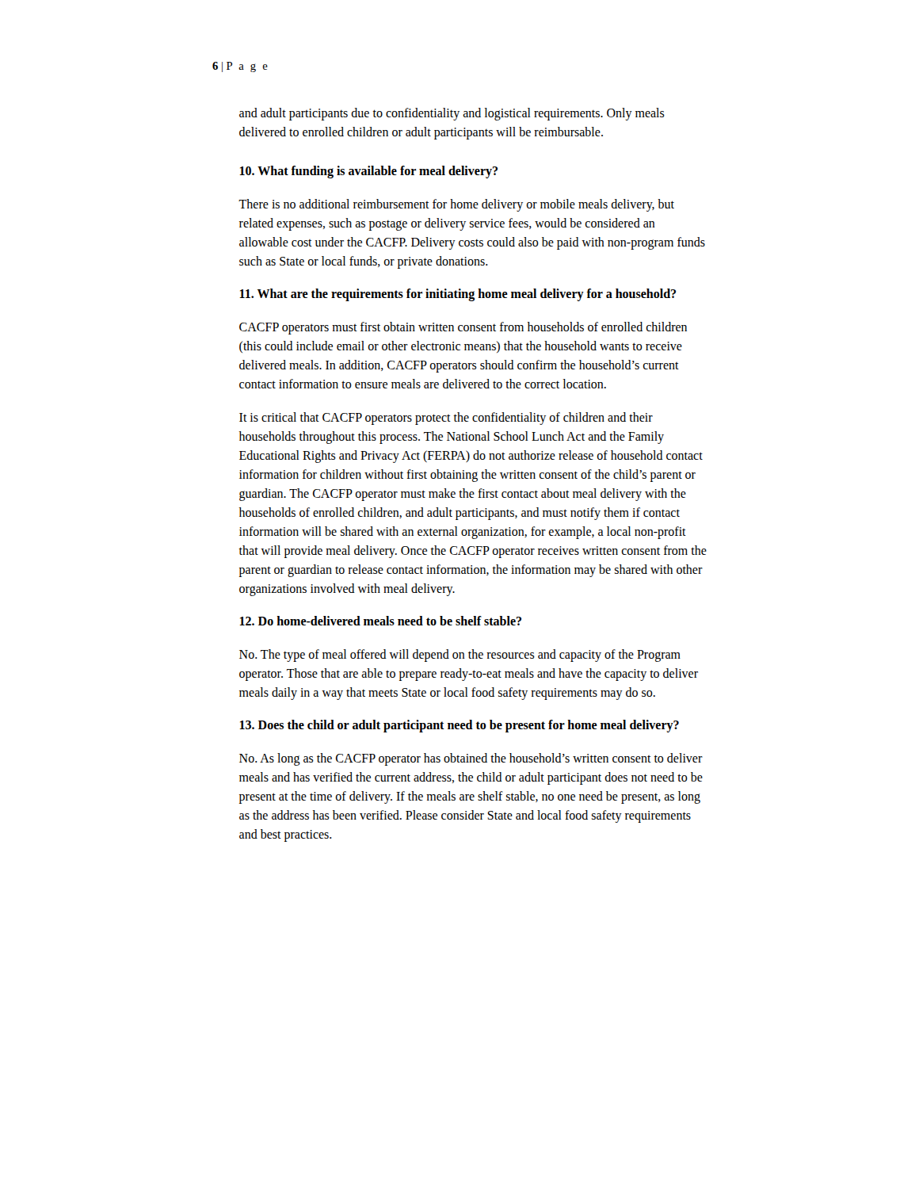6 | P a g e
and adult participants due to confidentiality and logistical requirements. Only meals delivered to enrolled children or adult participants will be reimbursable.
10. What funding is available for meal delivery?
There is no additional reimbursement for home delivery or mobile meals delivery, but related expenses, such as postage or delivery service fees, would be considered an allowable cost under the CACFP. Delivery costs could also be paid with non-program funds such as State or local funds, or private donations.
11. What are the requirements for initiating home meal delivery for a household?
CACFP operators must first obtain written consent from households of enrolled children (this could include email or other electronic means) that the household wants to receive delivered meals. In addition, CACFP operators should confirm the household’s current contact information to ensure meals are delivered to the correct location.
It is critical that CACFP operators protect the confidentiality of children and their households throughout this process. The National School Lunch Act and the Family Educational Rights and Privacy Act (FERPA) do not authorize release of household contact information for children without first obtaining the written consent of the child’s parent or guardian. The CACFP operator must make the first contact about meal delivery with the households of enrolled children, and adult participants, and must notify them if contact information will be shared with an external organization, for example, a local non-profit that will provide meal delivery. Once the CACFP operator receives written consent from the parent or guardian to release contact information, the information may be shared with other organizations involved with meal delivery.
12. Do home-delivered meals need to be shelf stable?
No. The type of meal offered will depend on the resources and capacity of the Program operator. Those that are able to prepare ready-to-eat meals and have the capacity to deliver meals daily in a way that meets State or local food safety requirements may do so.
13. Does the child or adult participant need to be present for home meal delivery?
No. As long as the CACFP operator has obtained the household’s written consent to deliver meals and has verified the current address, the child or adult participant does not need to be present at the time of delivery. If the meals are shelf stable, no one need be present, as long as the address has been verified. Please consider State and local food safety requirements and best practices.